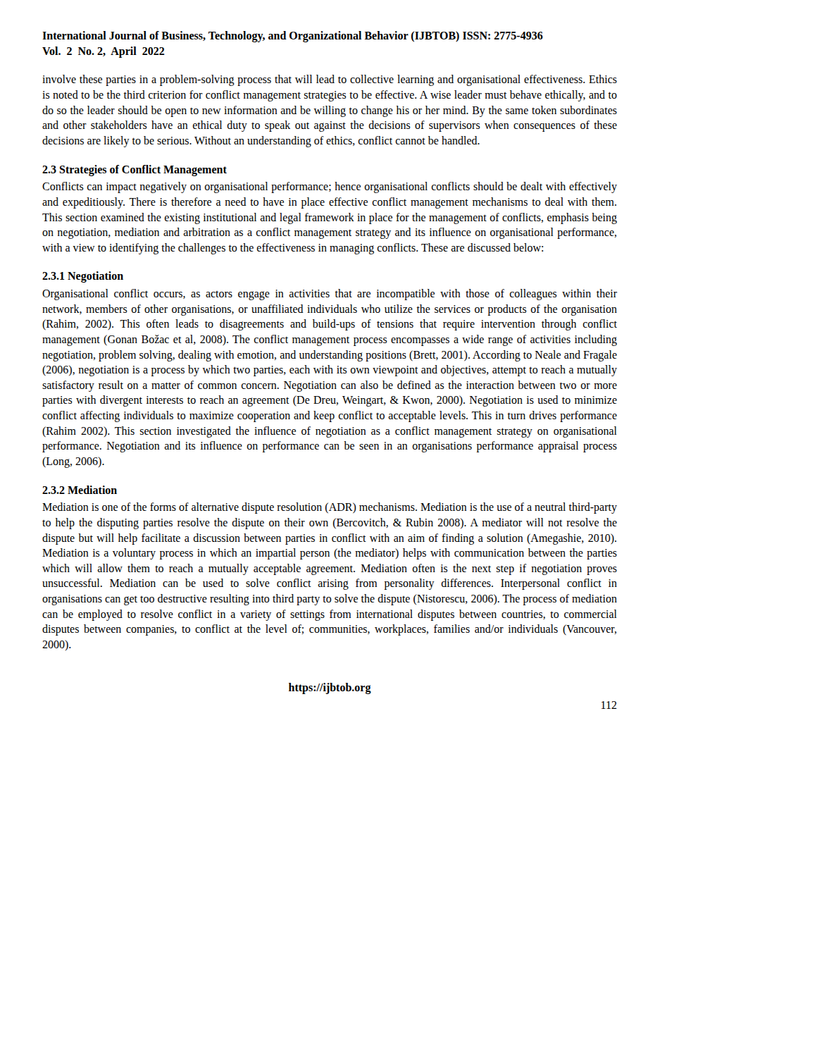International Journal of Business, Technology, and Organizational Behavior (IJBTOB) ISSN: 2775-4936
Vol. 2 No. 2, April 2022
involve these parties in a problem-solving process that will lead to collective learning and organisational effectiveness. Ethics is noted to be the third criterion for conflict management strategies to be effective. A wise leader must behave ethically, and to do so the leader should be open to new information and be willing to change his or her mind. By the same token subordinates and other stakeholders have an ethical duty to speak out against the decisions of supervisors when consequences of these decisions are likely to be serious. Without an understanding of ethics, conflict cannot be handled.
2.3 Strategies of Conflict Management
Conflicts can impact negatively on organisational performance; hence organisational conflicts should be dealt with effectively and expeditiously. There is therefore a need to have in place effective conflict management mechanisms to deal with them. This section examined the existing institutional and legal framework in place for the management of conflicts, emphasis being on negotiation, mediation and arbitration as a conflict management strategy and its influence on organisational performance, with a view to identifying the challenges to the effectiveness in managing conflicts. These are discussed below:
2.3.1 Negotiation
Organisational conflict occurs, as actors engage in activities that are incompatible with those of colleagues within their network, members of other organisations, or unaffiliated individuals who utilize the services or products of the organisation (Rahim, 2002). This often leads to disagreements and build-ups of tensions that require intervention through conflict management (Gonan Božac et al, 2008). The conflict management process encompasses a wide range of activities including negotiation, problem solving, dealing with emotion, and understanding positions (Brett, 2001). According to Neale and Fragale (2006), negotiation is a process by which two parties, each with its own viewpoint and objectives, attempt to reach a mutually satisfactory result on a matter of common concern. Negotiation can also be defined as the interaction between two or more parties with divergent interests to reach an agreement (De Dreu, Weingart, & Kwon, 2000). Negotiation is used to minimize conflict affecting individuals to maximize cooperation and keep conflict to acceptable levels. This in turn drives performance (Rahim 2002). This section investigated the influence of negotiation as a conflict management strategy on organisational performance. Negotiation and its influence on performance can be seen in an organisations performance appraisal process (Long, 2006).
2.3.2 Mediation
Mediation is one of the forms of alternative dispute resolution (ADR) mechanisms. Mediation is the use of a neutral third-party to help the disputing parties resolve the dispute on their own (Bercovitch, & Rubin 2008). A mediator will not resolve the dispute but will help facilitate a discussion between parties in conflict with an aim of finding a solution (Amegashie, 2010). Mediation is a voluntary process in which an impartial person (the mediator) helps with communication between the parties which will allow them to reach a mutually acceptable agreement. Mediation often is the next step if negotiation proves unsuccessful. Mediation can be used to solve conflict arising from personality differences. Interpersonal conflict in organisations can get too destructive resulting into third party to solve the dispute (Nistorescu, 2006). The process of mediation can be employed to resolve conflict in a variety of settings from international disputes between countries, to commercial disputes between companies, to conflict at the level of; communities, workplaces, families and/or individuals (Vancouver, 2000).
https://ijbtob.org
112